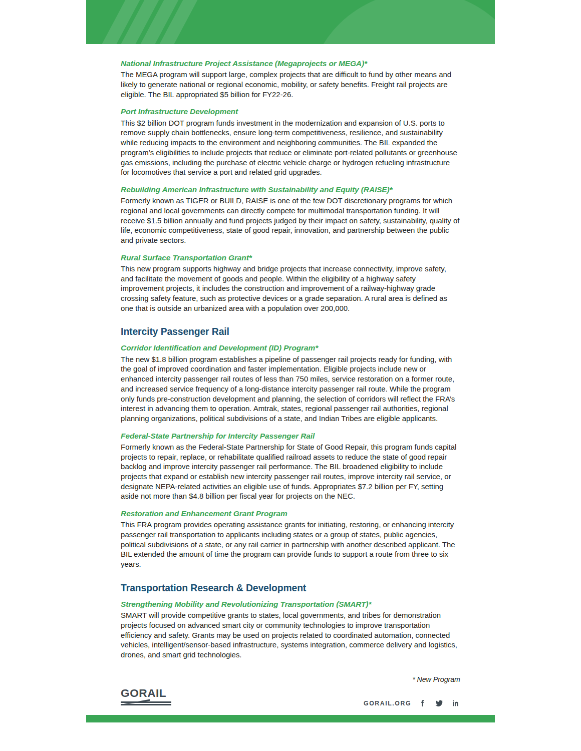National Infrastructure Project Assistance (Megaprojects or MEGA)*
The MEGA program will support large, complex projects that are difficult to fund by other means and likely to generate national or regional economic, mobility, or safety benefits. Freight rail projects are eligible. The BIL appropriated $5 billion for FY22-26.
Port Infrastructure Development
This $2 billion DOT program funds investment in the modernization and expansion of U.S. ports to remove supply chain bottlenecks, ensure long-term competitiveness, resilience, and sustainability while reducing impacts to the environment and neighboring communities. The BIL expanded the program’s eligibilities to include projects that reduce or eliminate port-related pollutants or greenhouse gas emissions, including the purchase of electric vehicle charge or hydrogen refueling infrastructure for locomotives that service a port and related grid upgrades.
Rebuilding American Infrastructure with Sustainability and Equity (RAISE)*
Formerly known as TIGER or BUILD, RAISE is one of the few DOT discretionary programs for which regional and local governments can directly compete for multimodal transportation funding. It will receive $1.5 billion annually and fund projects judged by their impact on safety, sustainability, quality of life, economic competitiveness, state of good repair, innovation, and partnership between the public and private sectors.
Rural Surface Transportation Grant*
This new program supports highway and bridge projects that increase connectivity, improve safety, and facilitate the movement of goods and people. Within the eligibility of a highway safety improvement projects, it includes the construction and improvement of a railway-highway grade crossing safety feature, such as protective devices or a grade separation. A rural area is defined as one that is outside an urbanized area with a population over 200,000.
Intercity Passenger Rail
Corridor Identification and Development (ID) Program*
The new $1.8 billion program establishes a pipeline of passenger rail projects ready for funding, with the goal of improved coordination and faster implementation. Eligible projects include new or enhanced intercity passenger rail routes of less than 750 miles, service restoration on a former route, and increased service frequency of a long-distance intercity passenger rail route. While the program only funds pre-construction development and planning, the selection of corridors will reflect the FRA’s interest in advancing them to operation. Amtrak, states, regional passenger rail authorities, regional planning organizations, political subdivisions of a state, and Indian Tribes are eligible applicants.
Federal-State Partnership for Intercity Passenger Rail
Formerly known as the Federal-State Partnership for State of Good Repair, this program funds capital projects to repair, replace, or rehabilitate qualified railroad assets to reduce the state of good repair backlog and improve intercity passenger rail performance. The BIL broadened eligibility to include projects that expand or establish new intercity passenger rail routes, improve intercity rail service, or designate NEPA-related activities an eligible use of funds. Appropriates $7.2 billion per FY, setting aside not more than $4.8 billion per fiscal year for projects on the NEC.
Restoration and Enhancement Grant Program
This FRA program provides operating assistance grants for initiating, restoring, or enhancing intercity passenger rail transportation to applicants including states or a group of states, public agencies, political subdivisions of a state, or any rail carrier in partnership with another described applicant. The BIL extended the amount of time the program can provide funds to support a route from three to six years.
Transportation Research & Development
Strengthening Mobility and Revolutionizing Transportation (SMART)*
SMART will provide competitive grants to states, local governments, and tribes for demonstration projects focused on advanced smart city or community technologies to improve transportation efficiency and safety. Grants may be used on projects related to coordinated automation, connected vehicles, intelligent/sensor-based infrastructure, systems integration, commerce delivery and logistics, drones, and smart grid technologies.
* New Program
GORAIL
GORAIL.ORG